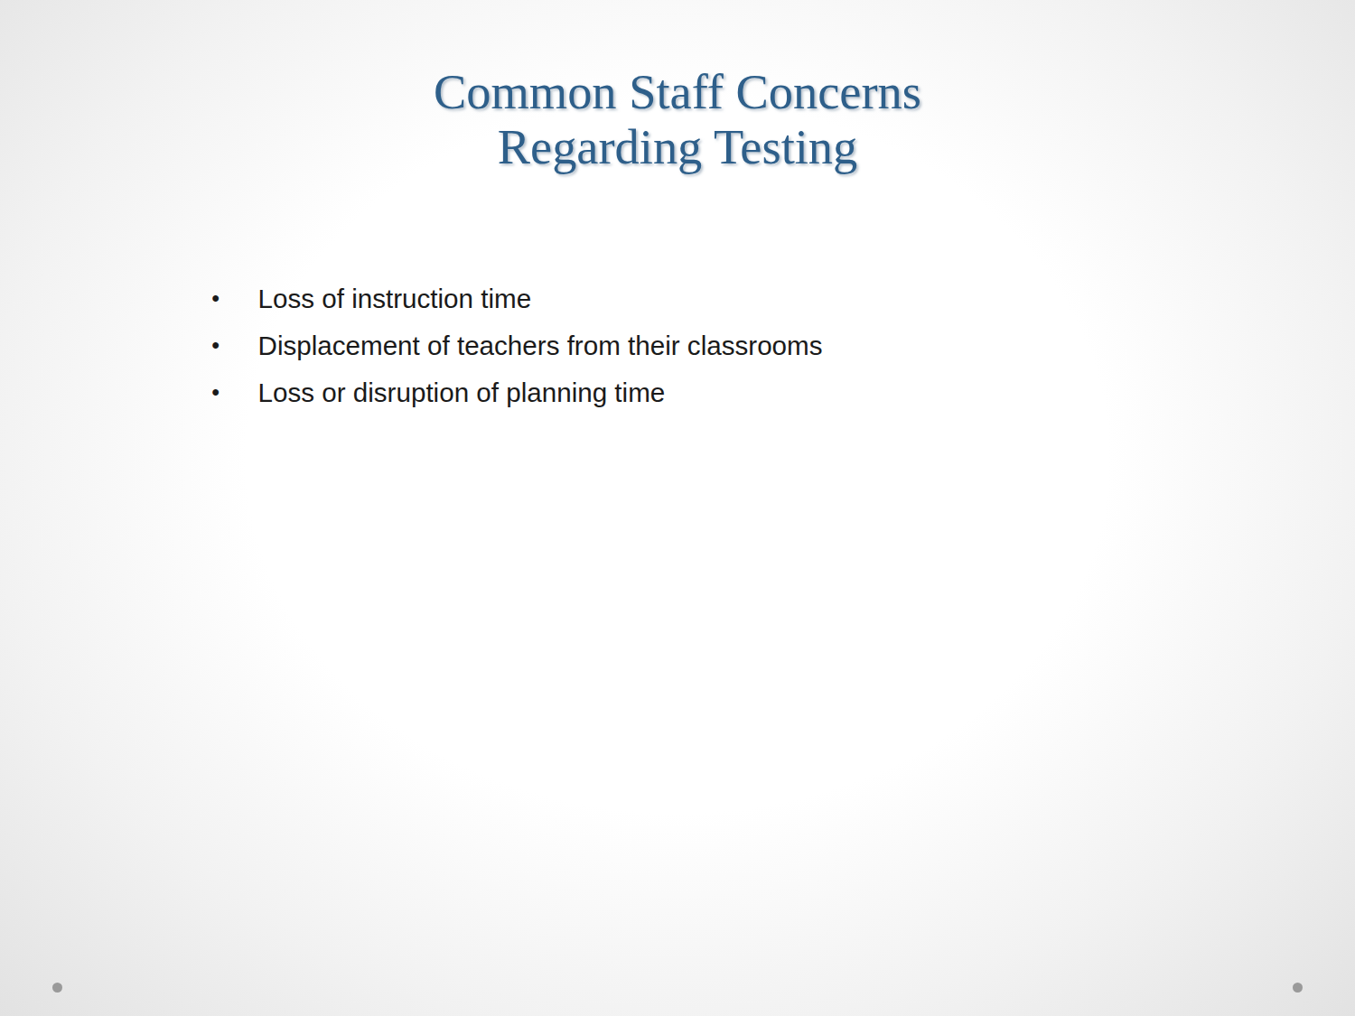Common Staff Concerns
Regarding Testing
Loss of instruction time
Displacement of teachers from their classrooms
Loss or disruption of planning time